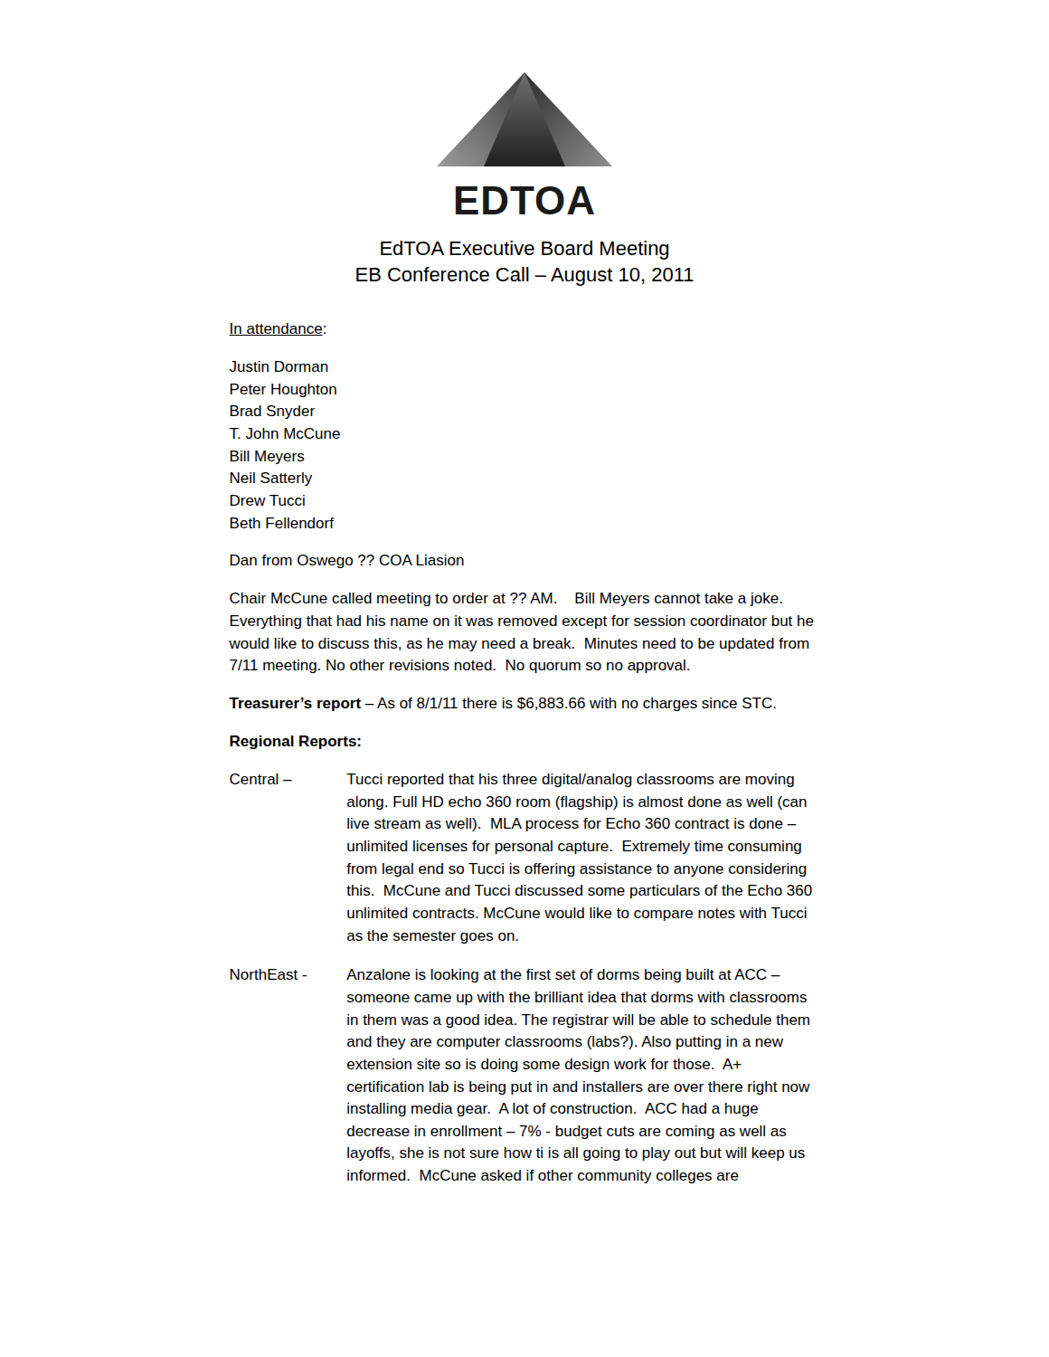EDTOA
EdTOA Executive Board Meeting EB Conference Call – August 10, 2011
In attendance:
Justin Dorman
Peter Houghton
Brad Snyder
T. John McCune
Bill Meyers
Neil Satterly
Drew Tucci
Beth Fellendorf
Dan from Oswego ?? COA Liasion
Chair McCune called meeting to order at ?? AM. Bill Meyers cannot take a joke. Everything that had his name on it was removed except for session coordinator but he would like to discuss this, as he may need a break. Minutes need to be updated from 7/11 meeting. No other revisions noted. No quorum so no approval.
Treasurer’s report – As of 8/1/11 there is $6,883.66 with no charges since STC.
Regional Reports:
Central –
Tucci reported that his three digital/analog classrooms are moving along. Full HD echo 360 room (flagship) is almost done as well (can live stream as well). MLA process for Echo 360 contract is done – unlimited licenses for personal capture. Extremely time consuming from legal end so Tucci is offering assistance to anyone considering this. McCune and Tucci discussed some particulars of the Echo 360 unlimited contracts. McCune would like to compare notes with Tucci as the semester goes on.
NorthEast -
Anzalone is looking at the first set of dorms being built at ACC – someone came up with the brilliant idea that dorms with classrooms in them was a good idea. The registrar will be able to schedule them and they are computer classrooms (labs?). Also putting in a new extension site so is doing some design work for those. A+ certification lab is being put in and installers are over there right now installing media gear. A lot of construction. ACC had a huge decrease in enrollment – 7% - budget cuts are coming as well as layoffs, she is not sure how ti is all going to play out but will keep us informed. McCune asked if other community colleges are